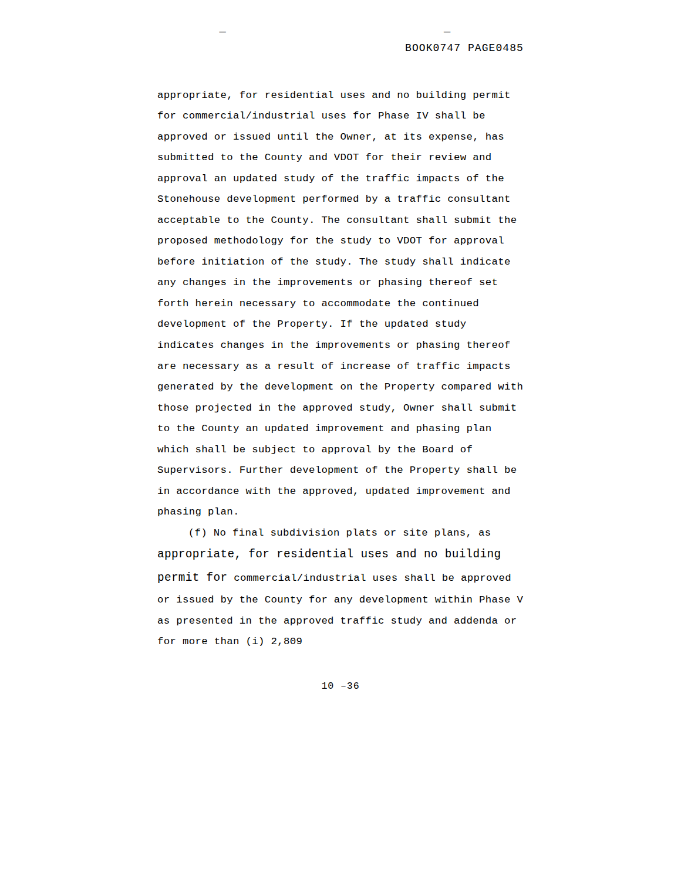— —
BOOK0747 PAGE0485
appropriate, for residential uses and no building permit for commercial/industrial uses for Phase IV shall be approved or issued until the Owner, at its expense, has submitted to the County and VDOT for their review and approval an updated study of the traffic impacts of the Stonehouse development performed by a traffic consultant acceptable to the County. The consultant shall submit the proposed methodology for the study to VDOT for approval before initiation of the study. The study shall indicate any changes in the improvements or phasing thereof set forth herein necessary to accommodate the continued development of the Property. If the updated study indicates changes in the improvements or phasing thereof are necessary as a result of increase of traffic impacts generated by the development on the Property compared with those projected in the approved study, Owner shall submit to the County an updated improvement and phasing plan which shall be subject to approval by the Board of Supervisors. Further development of the Property shall be in accordance with the approved, updated improvement and phasing plan.
(f) No final subdivision plats or site plans, as appropriate, for residential uses and no building permit for commercial/industrial uses shall be approved or issued by the County for any development within Phase V as presented in the approved traffic study and addenda or for more than (i) 2,809
10 –36